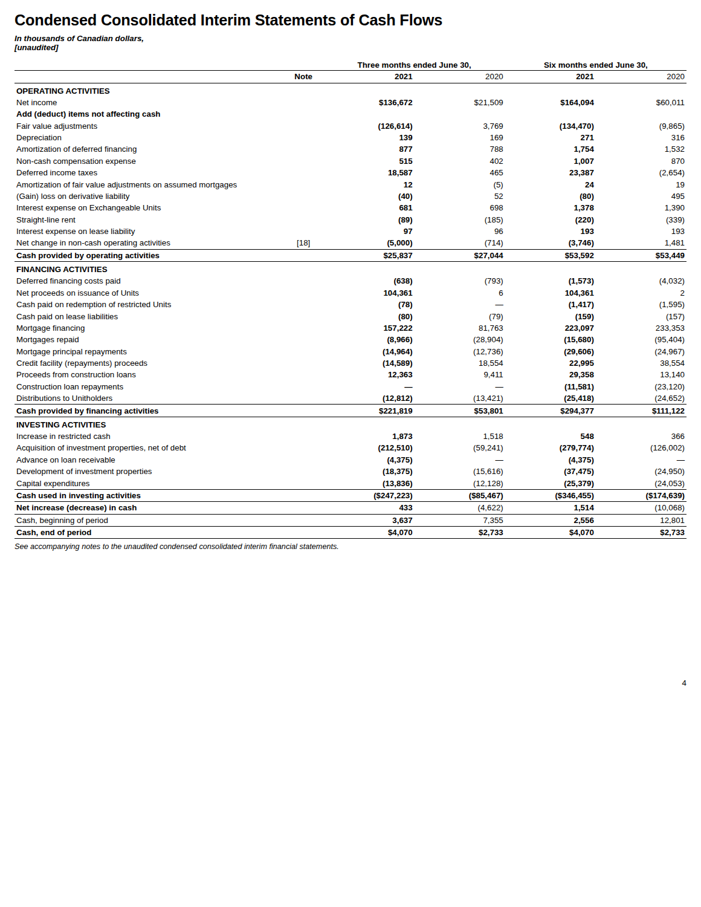Condensed Consolidated Interim Statements of Cash Flows
In thousands of Canadian dollars,
[unaudited]
| | | Three months ended June 30, | Six months ended June 30, |
| --- | --- | --- | --- |
| | Note | 2021 | 2020 | 2021 | 2020 |
| OPERATING ACTIVITIES |
| Net income | | $136,672 | $21,509 | $164,094 | $60,011 |
| Add (deduct) items not affecting cash | | | | | |
| Fair value adjustments | | (126,614) | 3,769 | (134,470) | (9,865) |
| Depreciation | | 139 | 169 | 271 | 316 |
| Amortization of deferred financing | | 877 | 788 | 1,754 | 1,532 |
| Non-cash compensation expense | | 515 | 402 | 1,007 | 870 |
| Deferred income taxes | | 18,587 | 465 | 23,387 | (2,654) |
| Amortization of fair value adjustments on assumed mortgages | | 12 | (5) | 24 | 19 |
| (Gain) loss on derivative liability | | (40) | 52 | (80) | 495 |
| Interest expense on Exchangeable Units | | 681 | 698 | 1,378 | 1,390 |
| Straight-line rent | | (89) | (185) | (220) | (339) |
| Interest expense on lease liability | | 97 | 96 | 193 | 193 |
| Net change in non-cash operating activities | [18] | (5,000) | (714) | (3,746) | 1,481 |
| Cash provided by operating activities | | $25,837 | $27,044 | $53,592 | $53,449 |
| FINANCING ACTIVITIES |
| Deferred financing costs paid | | (638) | (793) | (1,573) | (4,032) |
| Net proceeds on issuance of Units | | 104,361 | 6 | 104,361 | 2 |
| Cash paid on redemption of restricted Units | | (78) | — | (1,417) | (1,595) |
| Cash paid on lease liabilities | | (80) | (79) | (159) | (157) |
| Mortgage financing | | 157,222 | 81,763 | 223,097 | 233,353 |
| Mortgages repaid | | (8,966) | (28,904) | (15,680) | (95,404) |
| Mortgage principal repayments | | (14,964) | (12,736) | (29,606) | (24,967) |
| Credit facility (repayments) proceeds | | (14,589) | 18,554 | 22,995 | 38,554 |
| Proceeds from construction loans | | 12,363 | 9,411 | 29,358 | 13,140 |
| Construction loan repayments | | — | — | (11,581) | (23,120) |
| Distributions to Unitholders | | (12,812) | (13,421) | (25,418) | (24,652) |
| Cash provided by financing activities | | $221,819 | $53,801 | $294,377 | $111,122 |
| INVESTING ACTIVITIES |
| Increase in restricted cash | | 1,873 | 1,518 | 548 | 366 |
| Acquisition of investment properties, net of debt | | (212,510) | (59,241) | (279,774) | (126,002) |
| Advance on loan receivable | | (4,375) | — | (4,375) | — |
| Development of investment properties | | (18,375) | (15,616) | (37,475) | (24,950) |
| Capital expenditures | | (13,836) | (12,128) | (25,379) | (24,053) |
| Cash used in investing activities | | ($247,223) | ($85,467) | ($346,455) | ($174,639) |
| Net increase (decrease) in cash | | 433 | (4,622) | 1,514 | (10,068) |
| Cash, beginning of period | | 3,637 | 7,355 | 2,556 | 12,801 |
| Cash, end of period | | $4,070 | $2,733 | $4,070 | $2,733 |
See accompanying notes to the unaudited condensed consolidated interim financial statements.
4